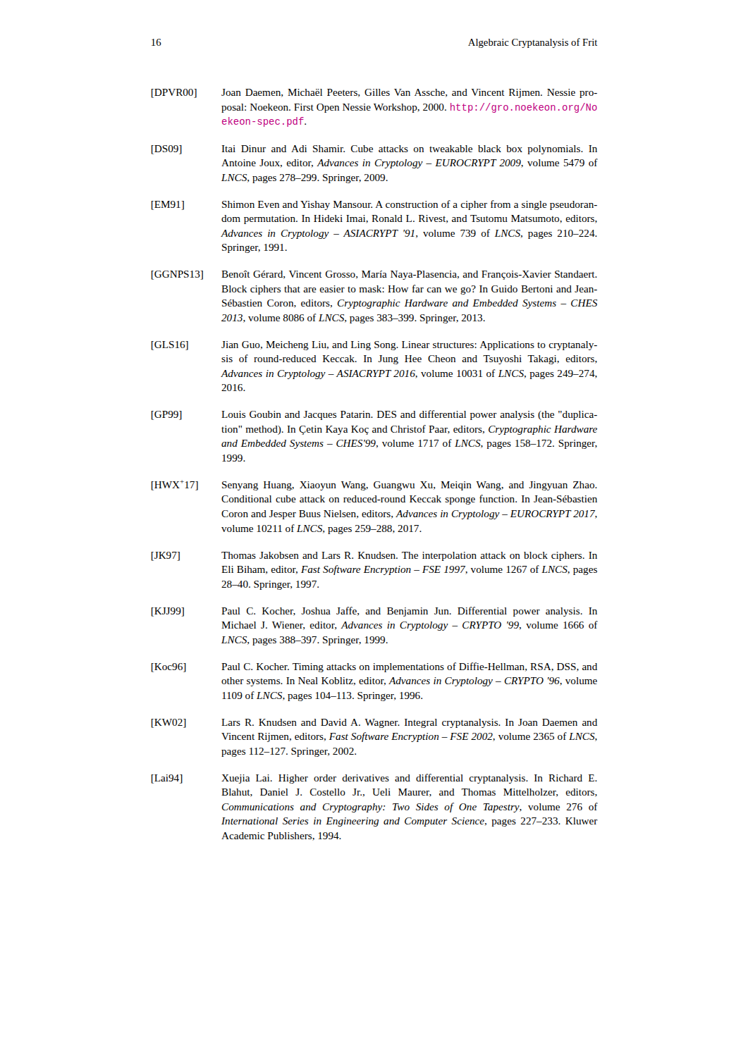16 Algebraic Cryptanalysis of Frit
[DPVR00]
Joan Daemen, Michaël Peeters, Gilles Van Assche, and Vincent Rijmen. Nessie proposal: Noekeon. First Open Nessie Workshop, 2000. http://gro.noekeon.org/Noekeon-spec.pdf.
[DS09]
Itai Dinur and Adi Shamir. Cube attacks on tweakable black box polynomials. In Antoine Joux, editor, Advances in Cryptology – EUROCRYPT 2009, volume 5479 of LNCS, pages 278–299. Springer, 2009.
[EM91]
Shimon Even and Yishay Mansour. A construction of a cipher from a single pseudorandom permutation. In Hideki Imai, Ronald L. Rivest, and Tsutomu Matsumoto, editors, Advances in Cryptology – ASIACRYPT '91, volume 739 of LNCS, pages 210–224. Springer, 1991.
[GGNPS13]
Benoît Gérard, Vincent Grosso, María Naya-Plasencia, and François-Xavier Standaert. Block ciphers that are easier to mask: How far can we go? In Guido Bertoni and Jean-Sébastien Coron, editors, Cryptographic Hardware and Embedded Systems – CHES 2013, volume 8086 of LNCS, pages 383–399. Springer, 2013.
[GLS16]
Jian Guo, Meicheng Liu, and Ling Song. Linear structures: Applications to cryptanalysis of round-reduced Keccak. In Jung Hee Cheon and Tsuyoshi Takagi, editors, Advances in Cryptology – ASIACRYPT 2016, volume 10031 of LNCS, pages 249–274, 2016.
[GP99]
Louis Goubin and Jacques Patarin. DES and differential power analysis (the "duplication" method). In Çetin Kaya Koç and Christof Paar, editors, Cryptographic Hardware and Embedded Systems – CHES'99, volume 1717 of LNCS, pages 158–172. Springer, 1999.
[HWX+17]
Senyang Huang, Xiaoyun Wang, Guangwu Xu, Meiqin Wang, and Jingyuan Zhao. Conditional cube attack on reduced-round Keccak sponge function. In Jean-Sébastien Coron and Jesper Buus Nielsen, editors, Advances in Cryptology – EUROCRYPT 2017, volume 10211 of LNCS, pages 259–288, 2017.
[JK97]
Thomas Jakobsen and Lars R. Knudsen. The interpolation attack on block ciphers. In Eli Biham, editor, Fast Software Encryption – FSE 1997, volume 1267 of LNCS, pages 28–40. Springer, 1997.
[KJJ99]
Paul C. Kocher, Joshua Jaffe, and Benjamin Jun. Differential power analysis. In Michael J. Wiener, editor, Advances in Cryptology – CRYPTO '99, volume 1666 of LNCS, pages 388–397. Springer, 1999.
[Koc96]
Paul C. Kocher. Timing attacks on implementations of Diffie-Hellman, RSA, DSS, and other systems. In Neal Koblitz, editor, Advances in Cryptology – CRYPTO '96, volume 1109 of LNCS, pages 104–113. Springer, 1996.
[KW02]
Lars R. Knudsen and David A. Wagner. Integral cryptanalysis. In Joan Daemen and Vincent Rijmen, editors, Fast Software Encryption – FSE 2002, volume 2365 of LNCS, pages 112–127. Springer, 2002.
[Lai94]
Xuejia Lai. Higher order derivatives and differential cryptanalysis. In Richard E. Blahut, Daniel J. Costello Jr., Ueli Maurer, and Thomas Mittelholzer, editors, Communications and Cryptography: Two Sides of One Tapestry, volume 276 of International Series in Engineering and Computer Science, pages 227–233. Kluwer Academic Publishers, 1994.